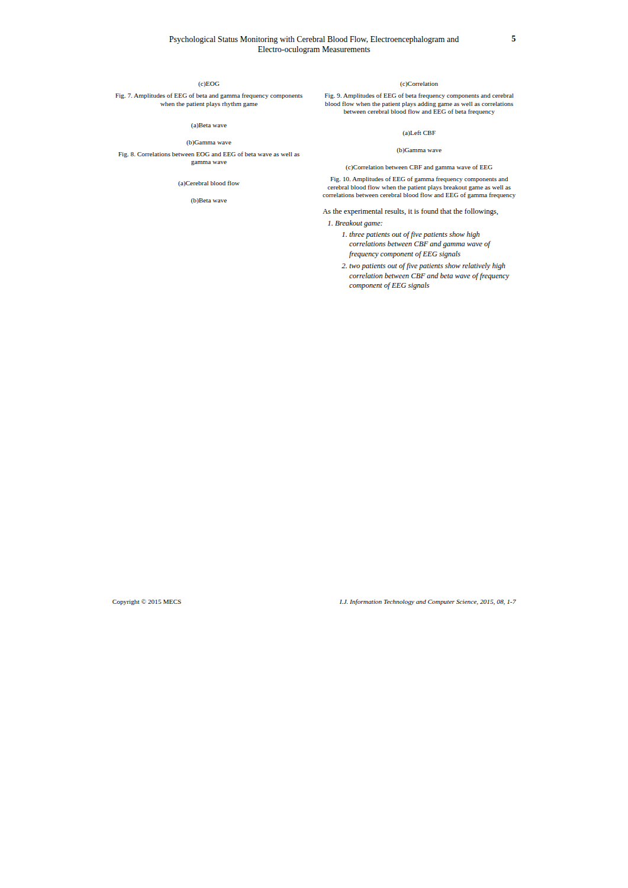5 Psychological Status Monitoring with Cerebral Blood Flow, Electroencephalogram and Electro-oculogram Measurements
(c)EOG
Fig. 7. Amplitudes of EEG of beta and gamma frequency components when the patient plays rhythm game
(a)Beta wave
(b)Gamma wave
Fig. 8. Correlations between EOG and EEG of beta wave as well as gamma wave
(a)Cerebral blood flow
(b)Beta wave
(c)Correlation
Fig. 9. Amplitudes of EEG of beta frequency components and cerebral blood flow when the patient plays adding game as well as correlations between cerebral blood flow and EEG of beta frequency
(a)Left CBF
(b)Gamma wave
(c)Correlation between CBF and gamma wave of EEG
Fig. 10. Amplitudes of EEG of gamma frequency components and cerebral blood flow when the patient plays breakout game as well as correlations between cerebral blood flow and EEG of gamma frequency
As the experimental results, it is found that the followings,
Breakout game:
three patients out of five patients show high correlations between CBF and gamma wave of frequency component of EEG signals
two patients out of five patients show relatively high correlation between CBF and beta wave of frequency component of EEG signals
Copyright © 2015 MECS
I.J. Information Technology and Computer Science, 2015, 08, 1-7